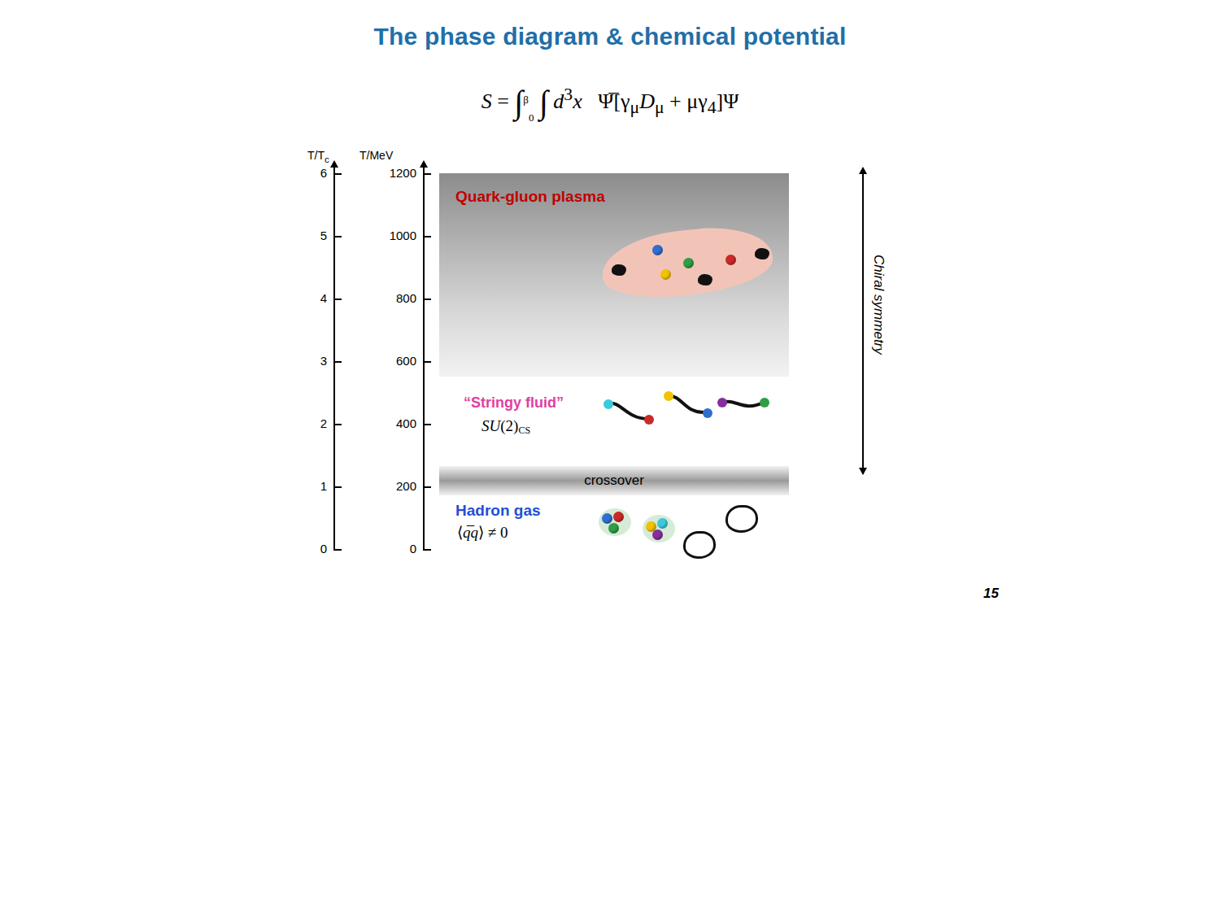The phase diagram & chemical potential
S = ∫β0 ∫ d3x Ψ̅[γμDμ + μγ4]Ψ
T/Tc
T/MeV
0
1
2
3
4
5
6
0
200
400
600
800
1000
1200
Quark-gluon plasma
“Stringy fluid”
SU(2)CS
crossover
Hadron gas
⟨q̅q⟩ ≠ 0
Chiral symmetry
15